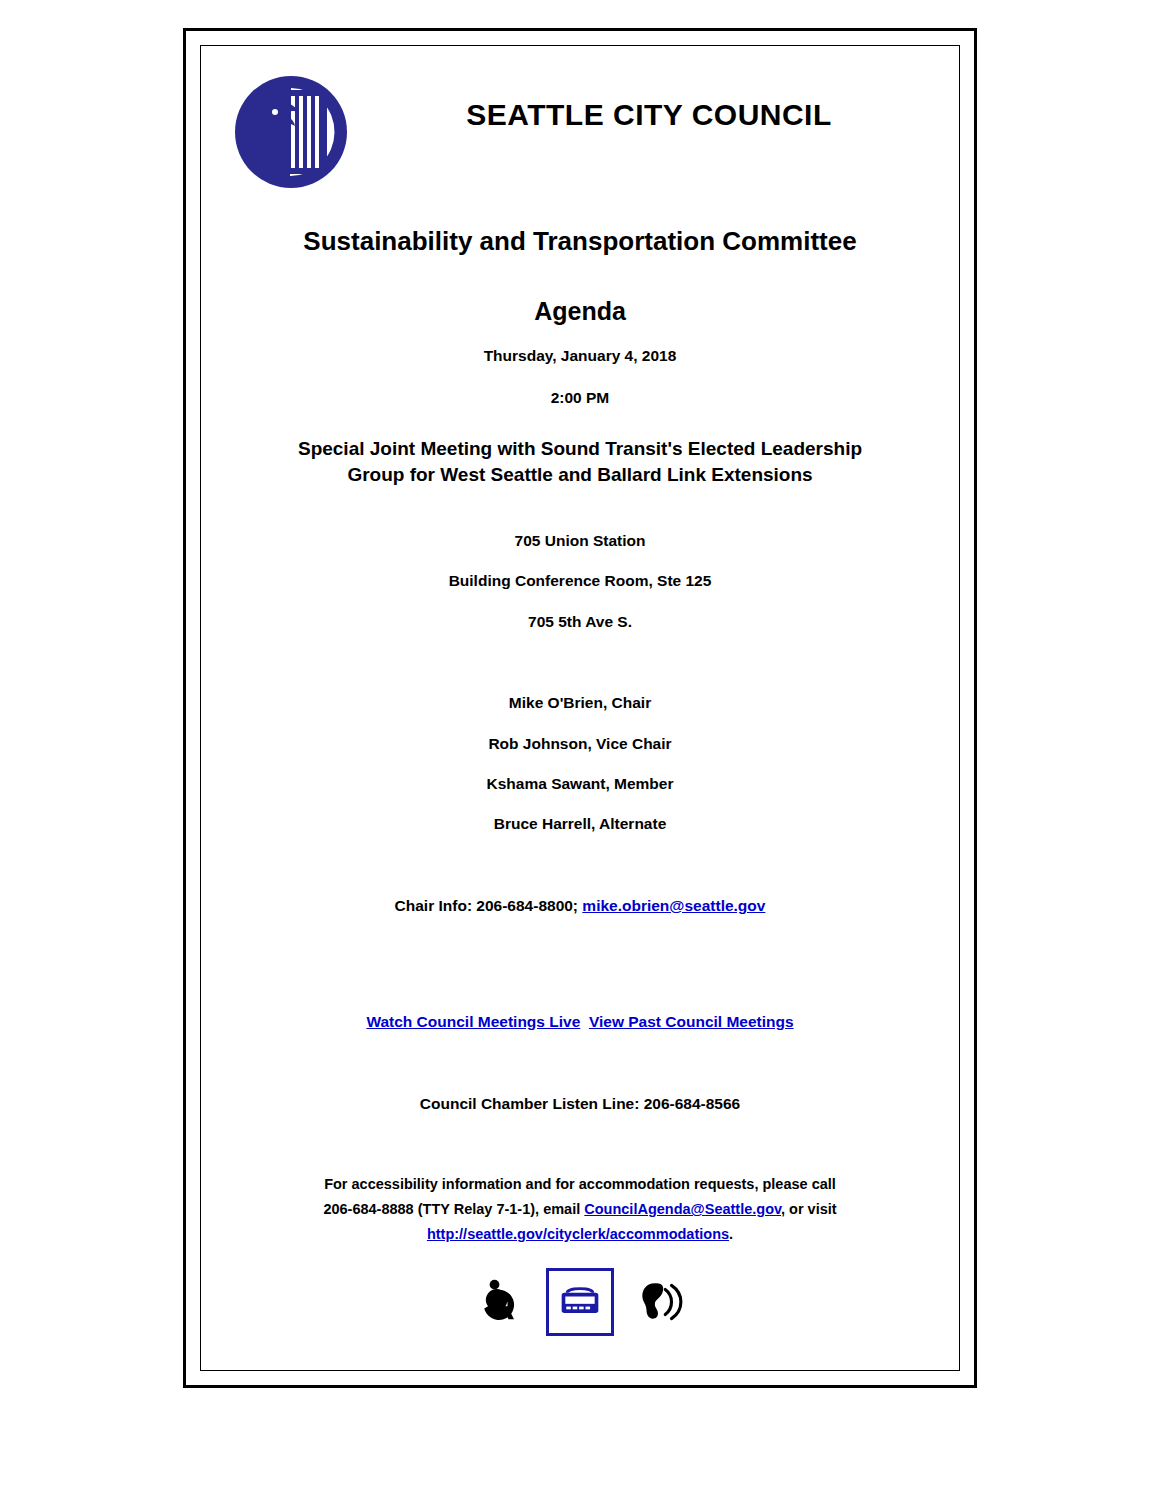SEATTLE CITY COUNCIL
Sustainability and Transportation Committee
Agenda
Thursday, January 4, 2018
2:00 PM
Special Joint Meeting with Sound Transit's Elected Leadership
Group for West Seattle and Ballard Link Extensions
705 Union Station
Building Conference Room, Ste 125
705 5th Ave S.
Mike O'Brien, Chair
Rob Johnson, Vice Chair
Kshama Sawant, Member
Bruce Harrell, Alternate
Chair Info: 206-684-8800; mike.obrien@seattle.gov
Watch Council Meetings Live View Past Council Meetings
Council Chamber Listen Line: 206-684-8566
For accessibility information and for accommodation requests, please call
206-684-8888 (TTY Relay 7-1-1), email CouncilAgenda@Seattle.gov, or visit
http://seattle.gov/cityclerk/accommodations.